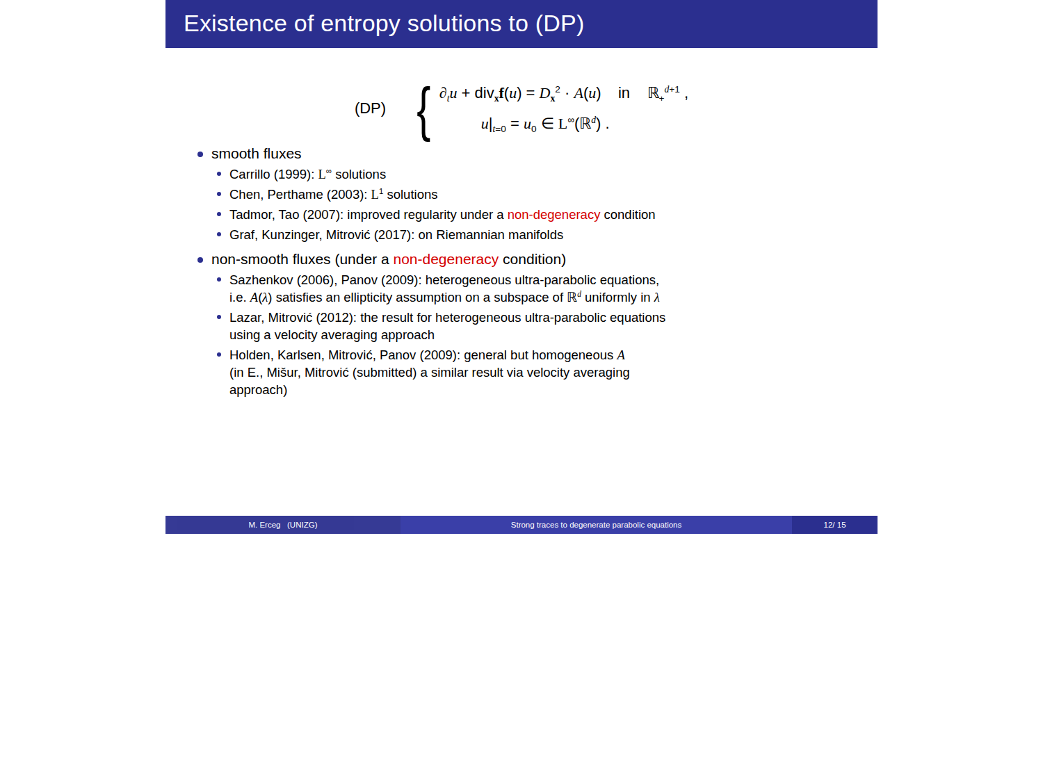Existence of entropy solutions to (DP)
(DP)
{
∂tu + divxf(u) = Dx2 · A(u) in ℝ+d+1 ,
u|t=0 = u0 ∈ L∞(ℝd) .
smooth fluxes
Carrillo (1999): L∞ solutions
Chen, Perthame (2003): L1 solutions
Tadmor, Tao (2007): improved regularity under a non-degeneracy condition
Graf, Kunzinger, Mitrović (2017): on Riemannian manifolds
non-smooth fluxes (under a non-degeneracy condition)
Sazhenkov (2006), Panov (2009): heterogeneous ultra-parabolic equations,
i.e. A(λ) satisfies an ellipticity assumption on a subspace of ℝd uniformly in λ
Lazar, Mitrović (2012): the result for heterogeneous ultra-parabolic equations
using a velocity averaging approach
Holden, Karlsen, Mitrović, Panov (2009): general but homogeneous A
(in E., Mišur, Mitrović (submitted) a similar result via velocity averaging
approach)
M. Erceg (UNIZG)
Strong traces to degenerate parabolic equations
12/ 15